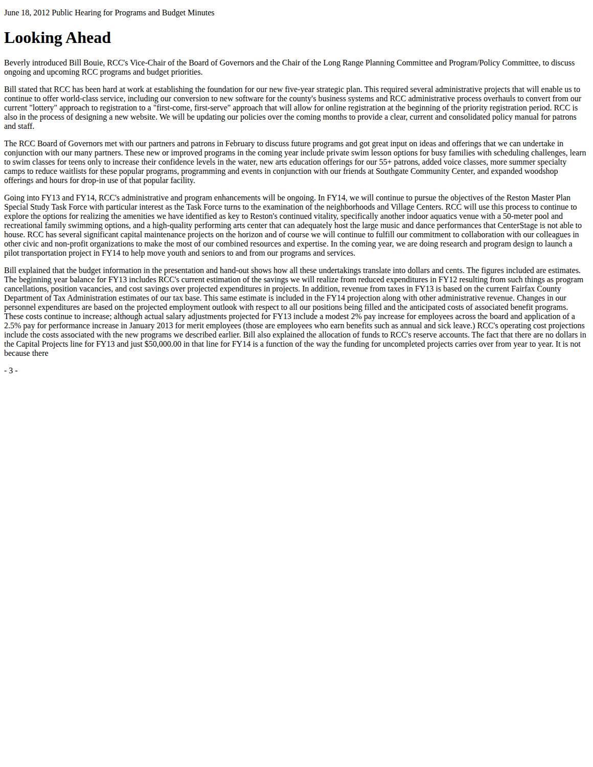June 18, 2012 Public Hearing for Programs and Budget Minutes
Looking Ahead
Beverly introduced Bill Bouie, RCC's Vice-Chair of the Board of Governors and the Chair of the Long Range Planning Committee and Program/Policy Committee, to discuss ongoing and upcoming RCC programs and budget priorities.
Bill stated that RCC has been hard at work at establishing the foundation for our new five-year strategic plan. This required several administrative projects that will enable us to continue to offer world-class service, including our conversion to new software for the county's business systems and RCC administrative process overhauls to convert from our current "lottery" approach to registration to a "first-come, first-serve" approach that will allow for online registration at the beginning of the priority registration period. RCC is also in the process of designing a new website. We will be updating our policies over the coming months to provide a clear, current and consolidated policy manual for patrons and staff.
The RCC Board of Governors met with our partners and patrons in February to discuss future programs and got great input on ideas and offerings that we can undertake in conjunction with our many partners. These new or improved programs in the coming year include private swim lesson options for busy families with scheduling challenges, learn to swim classes for teens only to increase their confidence levels in the water, new arts education offerings for our 55+ patrons, added voice classes, more summer specialty camps to reduce waitlists for these popular programs, programming and events in conjunction with our friends at Southgate Community Center, and expanded woodshop offerings and hours for drop-in use of that popular facility.
Going into FY13 and FY14, RCC's administrative and program enhancements will be ongoing. In FY14, we will continue to pursue the objectives of the Reston Master Plan Special Study Task Force with particular interest as the Task Force turns to the examination of the neighborhoods and Village Centers. RCC will use this process to continue to explore the options for realizing the amenities we have identified as key to Reston's continued vitality, specifically another indoor aquatics venue with a 50-meter pool and recreational family swimming options, and a high-quality performing arts center that can adequately host the large music and dance performances that CenterStage is not able to house. RCC has several significant capital maintenance projects on the horizon and of course we will continue to fulfill our commitment to collaboration with our colleagues in other civic and non-profit organizations to make the most of our combined resources and expertise. In the coming year, we are doing research and program design to launch a pilot transportation project in FY14 to help move youth and seniors to and from our programs and services.
Bill explained that the budget information in the presentation and hand-out shows how all these undertakings translate into dollars and cents. The figures included are estimates. The beginning year balance for FY13 includes RCC's current estimation of the savings we will realize from reduced expenditures in FY12 resulting from such things as program cancellations, position vacancies, and cost savings over projected expenditures in projects. In addition, revenue from taxes in FY13 is based on the current Fairfax County Department of Tax Administration estimates of our tax base. This same estimate is included in the FY14 projection along with other administrative revenue. Changes in our personnel expenditures are based on the projected employment outlook with respect to all our positions being filled and the anticipated costs of associated benefit programs. These costs continue to increase; although actual salary adjustments projected for FY13 include a modest 2% pay increase for employees across the board and application of a 2.5% pay for performance increase in January 2013 for merit employees (those are employees who earn benefits such as annual and sick leave.) RCC's operating cost projections include the costs associated with the new programs we described earlier. Bill also explained the allocation of funds to RCC's reserve accounts. The fact that there are no dollars in the Capital Projects line for FY13 and just $50,000.00 in that line for FY14 is a function of the way the funding for uncompleted projects carries over from year to year. It is not because there
- 3 -